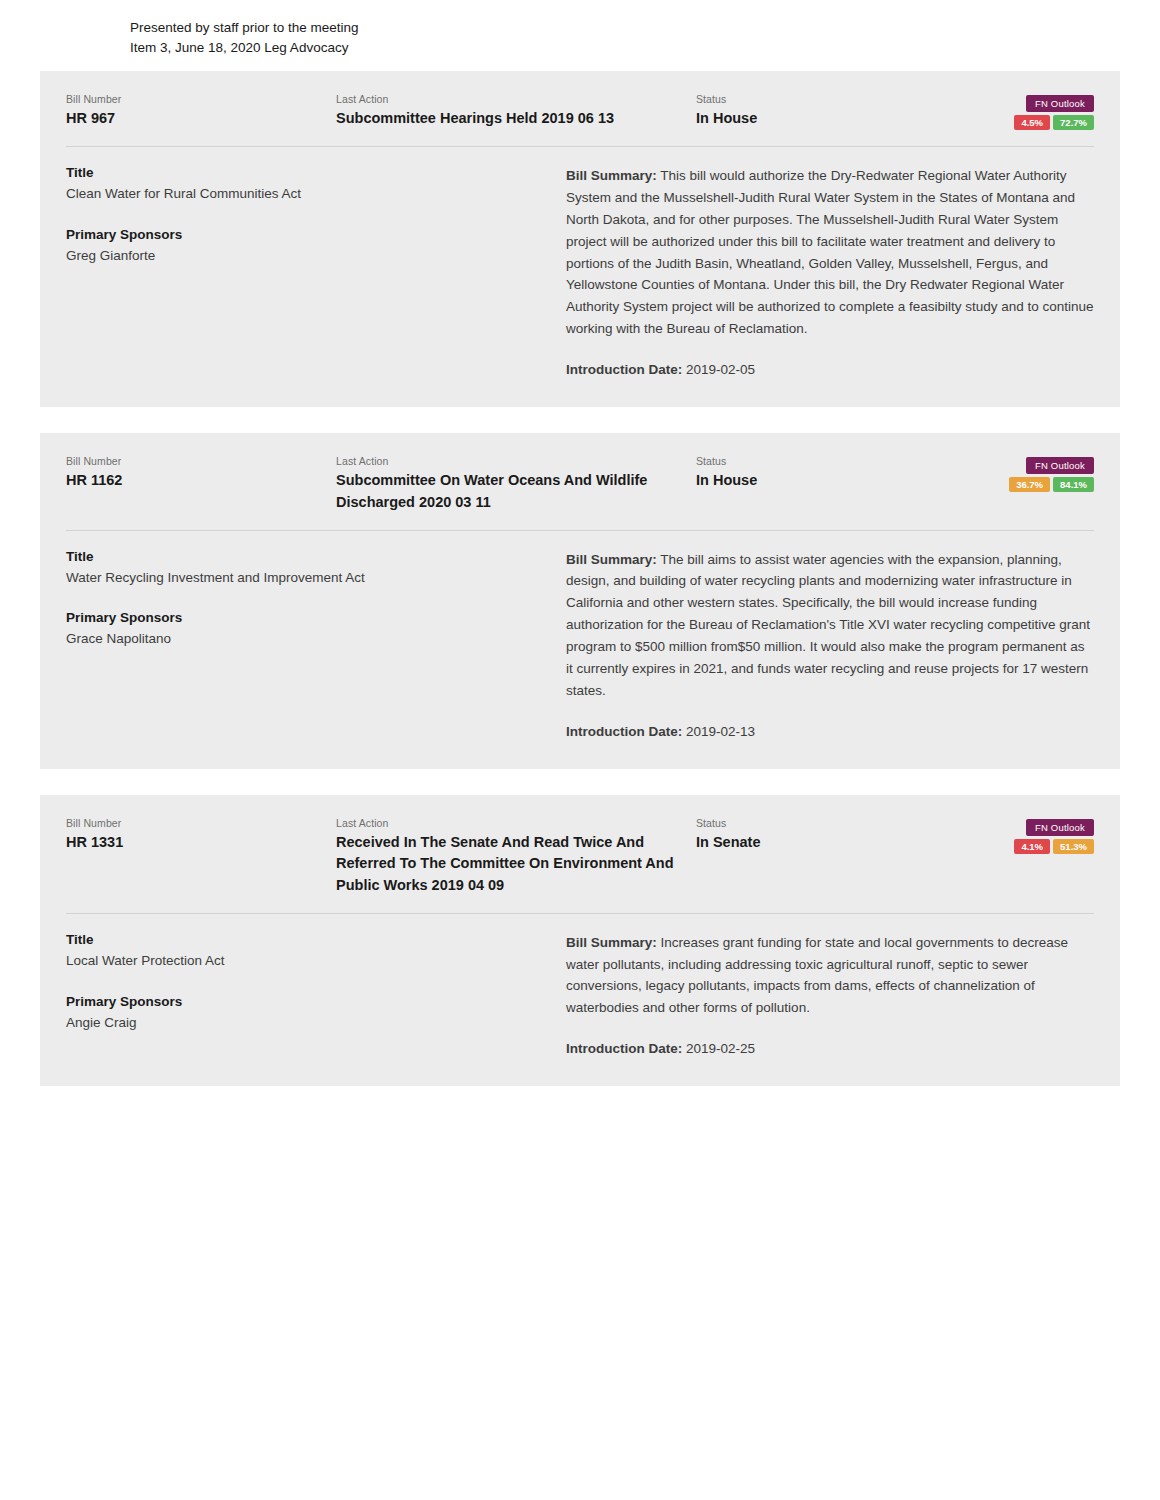Presented by staff prior to the meeting
Item 3, June 18, 2020 Leg Advocacy
Bill Number
HR 967
Last Action
Subcommittee Hearings Held 2019 06 13
Status
In House
FN Outlook
4.5% 72.7%
Title
Clean Water for Rural Communities Act
Primary Sponsors
Greg Gianforte
Bill Summary: This bill would authorize the Dry-Redwater Regional Water Authority System and the Musselshell-Judith Rural Water System in the States of Montana and North Dakota, and for other purposes. The Musselshell-Judith Rural Water System project will be authorized under this bill to facilitate water treatment and delivery to portions of the Judith Basin, Wheatland, Golden Valley, Musselshell, Fergus, and Yellowstone Counties of Montana. Under this bill, the Dry Redwater Regional Water Authority System project will be authorized to complete a feasibilty study and to continue working with the Bureau of Reclamation.
Introduction Date: 2019-02-05
Bill Number
HR 1162
Last Action
Subcommittee On Water Oceans And Wildlife Discharged 2020 03 11
Status
In House
FN Outlook
36.7% 84.1%
Title
Water Recycling Investment and Improvement Act
Primary Sponsors
Grace Napolitano
Bill Summary: The bill aims to assist water agencies with the expansion, planning, design, and building of water recycling plants and modernizing water infrastructure in California and other western states. Specifically, the bill would increase funding authorization for the Bureau of Reclamation's Title XVI water recycling competitive grant program to $500 million from$50 million. It would also make the program permanent as it currently expires in 2021, and funds water recycling and reuse projects for 17 western states.
Introduction Date: 2019-02-13
Bill Number
HR 1331
Last Action
Received In The Senate And Read Twice And Referred To The Committee On Environment And Public Works 2019 04 09
Status
In Senate
FN Outlook
4.1% 51.3%
Title
Local Water Protection Act
Primary Sponsors
Angie Craig
Bill Summary: Increases grant funding for state and local governments to decrease water pollutants, including addressing toxic agricultural runoff, septic to sewer conversions, legacy pollutants, impacts from dams, effects of channelization of waterbodies and other forms of pollution.
Introduction Date: 2019-02-25